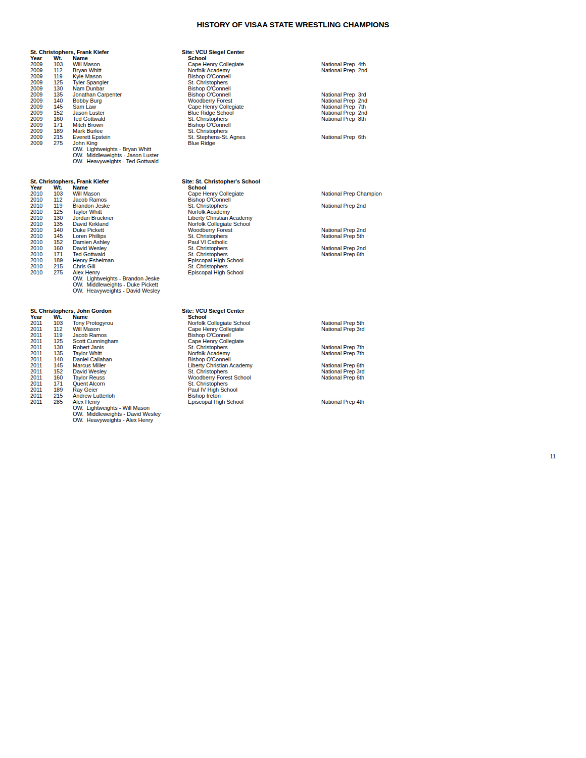HISTORY OF VISAA STATE WRESTLING CHAMPIONS
St. Christophers, Frank Kiefer Site: VCU Siegel Center
| Year | Wt. | Name | School | |
| --- | --- | --- | --- | --- |
| 2009 | 103 | Will Mason | Cape Henry Collegiate | National Prep 4th |
| 2009 | 112 | Bryan Whitt | Norfolk Academy | National Prep 2nd |
| 2009 | 119 | Kyle Mason | Bishop O'Connell | |
| 2009 | 125 | Tyler Spangler | St. Christophers | |
| 2009 | 130 | Nam Dunbar | Bishop O'Connell | |
| 2009 | 135 | Jonathan Carpenter | Bishop O'Connell | National Prep 3rd |
| 2009 | 140 | Bobby Burg | Woodberry Forest | National Prep 2nd |
| 2009 | 145 | Sam Law | Cape Henry Collegiate | National Prep 7th |
| 2009 | 152 | Jason Luster | Blue Ridge School | National Prep 2nd |
| 2009 | 160 | Ted Gottwald | St. Christophers | National Prep 8th |
| 2009 | 171 | Mitch Brown | Bishop O'Connell | |
| 2009 | 189 | Mark Burlee | St. Christophers | |
| 2009 | 215 | Everett Epstein | St. Stephens-St. Agnes | National Prep 6th |
| 2009 | 275 | John King | Blue Ridge | |
| | OW. Lightweights - Bryan Whitt |
| | OW. Middleweights - Jason Luster |
| | OW. Heavyweights - Ted Gottwald |
St. Christophers, Frank Kiefer Site: St. Christopher's School
| Year | Wt. | Name | School | |
| --- | --- | --- | --- | --- |
| 2010 | 103 | Will Mason | Cape Henry Collegiate | National Prep Champion |
| 2010 | 112 | Jacob Ramos | Bishop O'Connell | |
| 2010 | 119 | Brandon Jeske | St. Christophers | National Prep 2nd |
| 2010 | 125 | Taylor Whitt | Norfolk Academy | |
| 2010 | 130 | Jordan Bruckner | Liberty Christian Academy | |
| 2010 | 135 | David Kirkland | Norfolk Collegiate School | |
| 2010 | 140 | Duke Pickett | Woodberry Forest | National Prep 2nd |
| 2010 | 145 | Loren Phillips | St. Christophers | National Prep 5th |
| 2010 | 152 | Damien Ashley | Paul VI Catholic | |
| 2010 | 160 | David Wesley | St. Christophers | National Prep 2nd |
| 2010 | 171 | Ted Gottwald | St. Christophers | National Prep 6th |
| 2010 | 189 | Henry Eshelman | Episcopal High School | |
| 2010 | 215 | Chris Gill | St. Christophers | |
| 2010 | 275 | Alex Henry | Episcopal High School | |
| | OW. Lightweights - Brandon Jeske |
| | OW. Middleweights - Duke Pickett |
| | OW. Heavyweights - David Wesley |
St. Christophers, John Gordon Site: VCU Siegel Center
| Year | Wt. | Name | School | |
| --- | --- | --- | --- | --- |
| 2011 | 103 | Tony Protogyrou | Norfolk Collegiate School | National Prep 5th |
| 2011 | 112 | Will Mason | Cape Henry Collegiate | National Prep 3rd |
| 2011 | 119 | Jacob Ramos | Bishop O'Connell | |
| 2011 | 125 | Scott Cunningham | Cape Henry Collegiate | |
| 2011 | 130 | Robert Janis | St. Christophers | National Prep 7th |
| 2011 | 135 | Taylor Whitt | Norfolk Academy | National Prep 7th |
| 2011 | 140 | Daniel Callahan | Bishop O'Connell | |
| 2011 | 145 | Marcus Miller | Liberty Christian Academy | National Prep 6th |
| 2011 | 152 | David Wesley | St. Christophers | National Prep 3rd |
| 2011 | 160 | Taylor Reuss | Woodberry Forest School | National Prep 6th |
| 2011 | 171 | Quent Alcorn | St. Christophers | |
| 2011 | 189 | Ray Geier | Paul IV High School | |
| 2011 | 215 | Andrew Lutterloh | Bishop Ireton | |
| 2011 | 285 | Alex Henry | Episcopal High School | National Prep 4th |
| | OW. Lightweights - Will Mason |
| | OW. Middleweights - David Wesley |
| | OW. Heavyweights - Alex Henry |
11